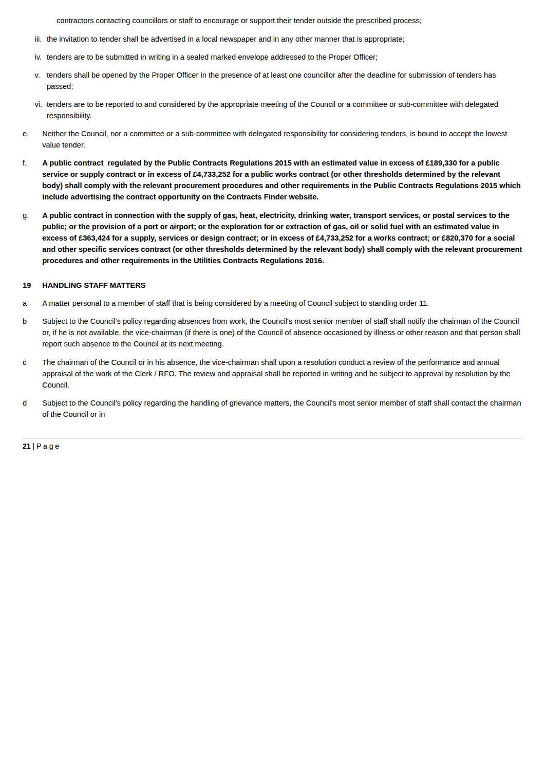contractors contacting councillors or staff to encourage or support their tender outside the prescribed process;
iii.
the invitation to tender shall be advertised in a local newspaper and in any other manner that is appropriate;
iv.
tenders are to be submitted in writing in a sealed marked envelope addressed to the Proper Officer;
v.
tenders shall be opened by the Proper Officer in the presence of at least one councillor after the deadline for submission of tenders has passed;
vi.
tenders are to be reported to and considered by the appropriate meeting of the Council or a committee or sub-committee with delegated responsibility.
e.
Neither the Council, nor a committee or a sub-committee with delegated responsibility for considering tenders, is bound to accept the lowest value tender.
f.
A public contract regulated by the Public Contracts Regulations 2015 with an estimated value in excess of £189,330 for a public service or supply contract or in excess of £4,733,252 for a public works contract (or other thresholds determined by the relevant body) shall comply with the relevant procurement procedures and other requirements in the Public Contracts Regulations 2015 which include advertising the contract opportunity on the Contracts Finder website.
g.
A public contract in connection with the supply of gas, heat, electricity, drinking water, transport services, or postal services to the public; or the provision of a port or airport; or the exploration for or extraction of gas, oil or solid fuel with an estimated value in excess of £363,424 for a supply, services or design contract; or in excess of £4,733,252 for a works contract; or £820,370 for a social and other specific services contract (or other thresholds determined by the relevant body) shall comply with the relevant procurement procedures and other requirements in the Utilities Contracts Regulations 2016.
19 HANDLING STAFF MATTERS
a
A matter personal to a member of staff that is being considered by a meeting of Council subject to standing order 11.
b
Subject to the Council's policy regarding absences from work, the Council's most senior member of staff shall notify the chairman of the Council or, if he is not available, the vice-chairman (if there is one) of the Council of absence occasioned by illness or other reason and that person shall report such absence to the Council at its next meeting.
c
The chairman of the Council or in his absence, the vice-chairman shall upon a resolution conduct a review of the performance and annual appraisal of the work of the Clerk / RFO. The review and appraisal shall be reported in writing and be subject to approval by resolution by the Council.
d
Subject to the Council's policy regarding the handling of grievance matters, the Council's most senior member of staff shall contact the chairman of the Council or in
21 | P a g e